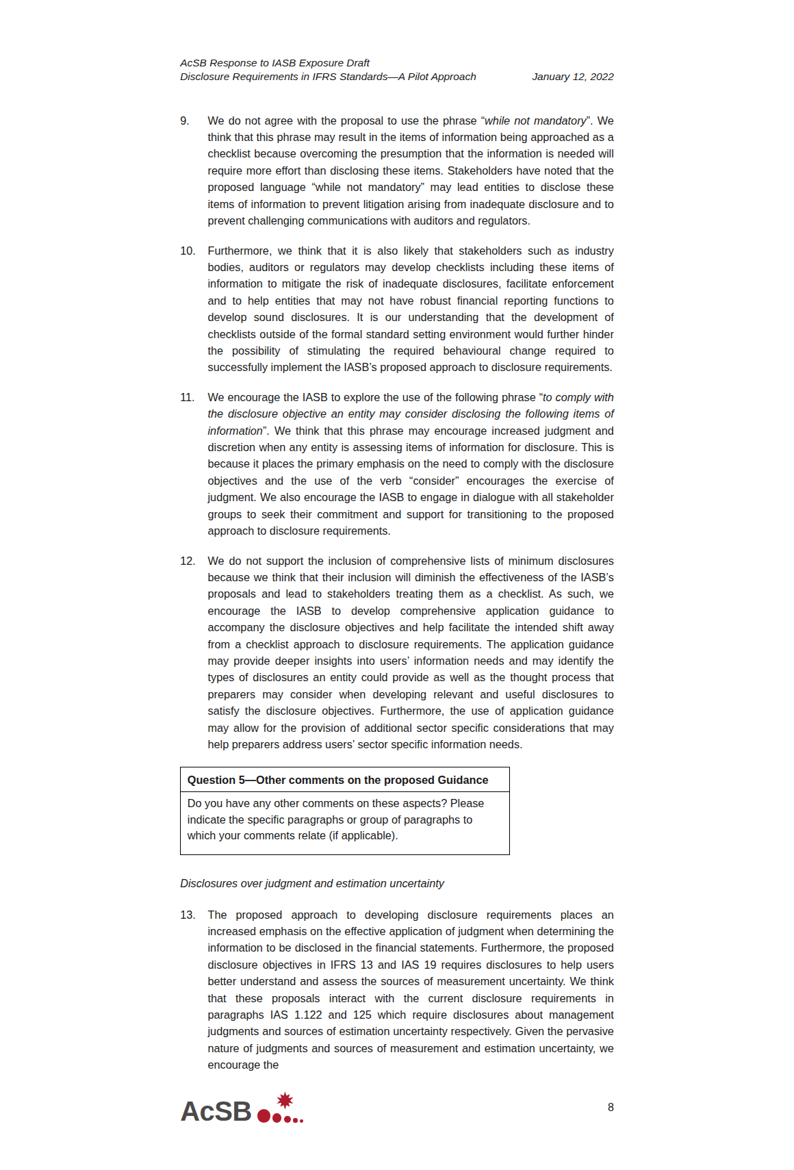AcSB Response to IASB Exposure Draft
Disclosure Requirements in IFRS Standards—A Pilot Approach January 12, 2022
We do not agree with the proposal to use the phrase “while not mandatory”. We think that this phrase may result in the items of information being approached as a checklist because overcoming the presumption that the information is needed will require more effort than disclosing these items. Stakeholders have noted that the proposed language “while not mandatory” may lead entities to disclose these items of information to prevent litigation arising from inadequate disclosure and to prevent challenging communications with auditors and regulators.
Furthermore, we think that it is also likely that stakeholders such as industry bodies, auditors or regulators may develop checklists including these items of information to mitigate the risk of inadequate disclosures, facilitate enforcement and to help entities that may not have robust financial reporting functions to develop sound disclosures. It is our understanding that the development of checklists outside of the formal standard setting environment would further hinder the possibility of stimulating the required behavioural change required to successfully implement the IASB’s proposed approach to disclosure requirements.
We encourage the IASB to explore the use of the following phrase “to comply with the disclosure objective an entity may consider disclosing the following items of information”. We think that this phrase may encourage increased judgment and discretion when any entity is assessing items of information for disclosure. This is because it places the primary emphasis on the need to comply with the disclosure objectives and the use of the verb “consider” encourages the exercise of judgment. We also encourage the IASB to engage in dialogue with all stakeholder groups to seek their commitment and support for transitioning to the proposed approach to disclosure requirements.
We do not support the inclusion of comprehensive lists of minimum disclosures because we think that their inclusion will diminish the effectiveness of the IASB’s proposals and lead to stakeholders treating them as a checklist. As such, we encourage the IASB to develop comprehensive application guidance to accompany the disclosure objectives and help facilitate the intended shift away from a checklist approach to disclosure requirements. The application guidance may provide deeper insights into users’ information needs and may identify the types of disclosures an entity could provide as well as the thought process that preparers may consider when developing relevant and useful disclosures to satisfy the disclosure objectives. Furthermore, the use of application guidance may allow for the provision of additional sector specific considerations that may help preparers address users’ sector specific information needs.
Question 5—Other comments on the proposed Guidance
Do you have any other comments on these aspects? Please indicate the specific paragraphs or group of paragraphs to which your comments relate (if applicable).
Disclosures over judgment and estimation uncertainty
The proposed approach to developing disclosure requirements places an increased emphasis on the effective application of judgment when determining the information to be disclosed in the financial statements. Furthermore, the proposed disclosure objectives in IFRS 13 and IAS 19 requires disclosures to help users better understand and assess the sources of measurement uncertainty. We think that these proposals interact with the current disclosure requirements in paragraphs IAS 1.122 and 125 which require disclosures about management judgments and sources of estimation uncertainty respectively. Given the pervasive nature of judgments and sources of measurement and estimation uncertainty, we encourage the
AcSB
8